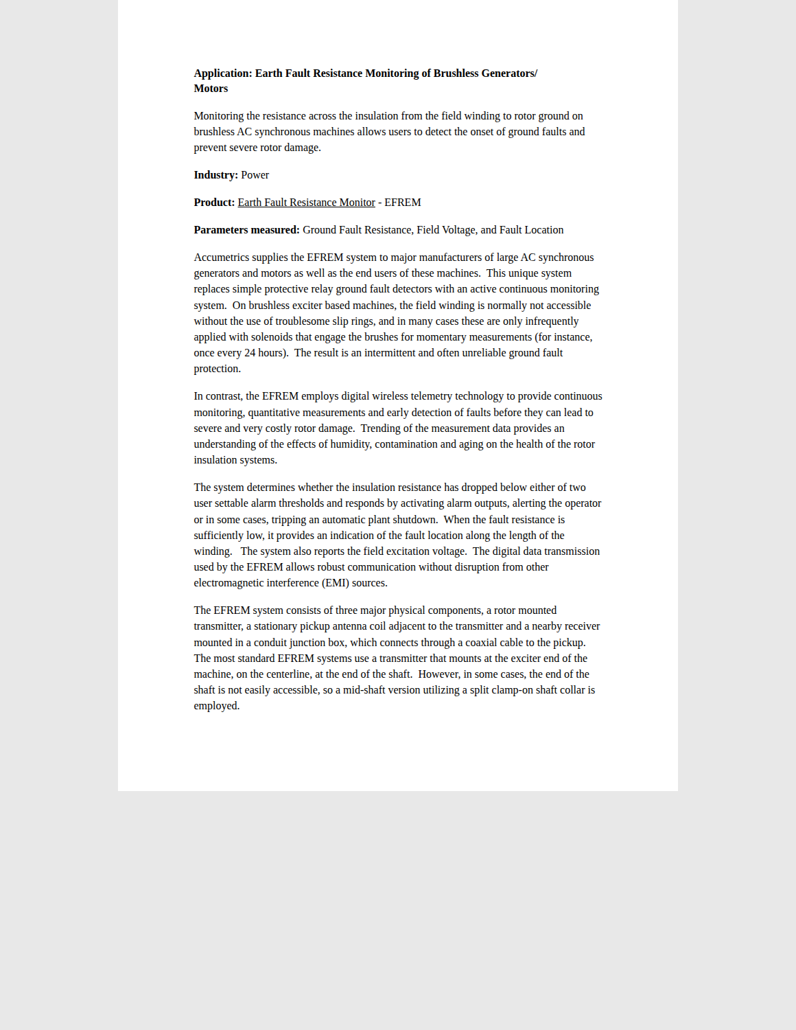Application: Earth Fault Resistance Monitoring of Brushless Generators/
Motors
Monitoring the resistance across the insulation from the field winding to rotor ground on brushless AC synchronous machines allows users to detect the onset of ground faults and prevent severe rotor damage.
Industry: Power
Product: Earth Fault Resistance Monitor - EFREM
Parameters measured: Ground Fault Resistance, Field Voltage, and Fault Location
Accumetrics supplies the EFREM system to major manufacturers of large AC synchronous generators and motors as well as the end users of these machines. This unique system replaces simple protective relay ground fault detectors with an active continuous monitoring system. On brushless exciter based machines, the field winding is normally not accessible without the use of troublesome slip rings, and in many cases these are only infrequently applied with solenoids that engage the brushes for momentary measurements (for instance, once every 24 hours). The result is an intermittent and often unreliable ground fault protection.
In contrast, the EFREM employs digital wireless telemetry technology to provide continuous monitoring, quantitative measurements and early detection of faults before they can lead to severe and very costly rotor damage. Trending of the measurement data provides an understanding of the effects of humidity, contamination and aging on the health of the rotor insulation systems.
The system determines whether the insulation resistance has dropped below either of two user settable alarm thresholds and responds by activating alarm outputs, alerting the operator or in some cases, tripping an automatic plant shutdown. When the fault resistance is sufficiently low, it provides an indication of the fault location along the length of the winding. The system also reports the field excitation voltage. The digital data transmission used by the EFREM allows robust communication without disruption from other electromagnetic interference (EMI) sources.
The EFREM system consists of three major physical components, a rotor mounted transmitter, a stationary pickup antenna coil adjacent to the transmitter and a nearby receiver mounted in a conduit junction box, which connects through a coaxial cable to the pickup. The most standard EFREM systems use a transmitter that mounts at the exciter end of the machine, on the centerline, at the end of the shaft. However, in some cases, the end of the shaft is not easily accessible, so a mid-shaft version utilizing a split clamp-on shaft collar is employed.